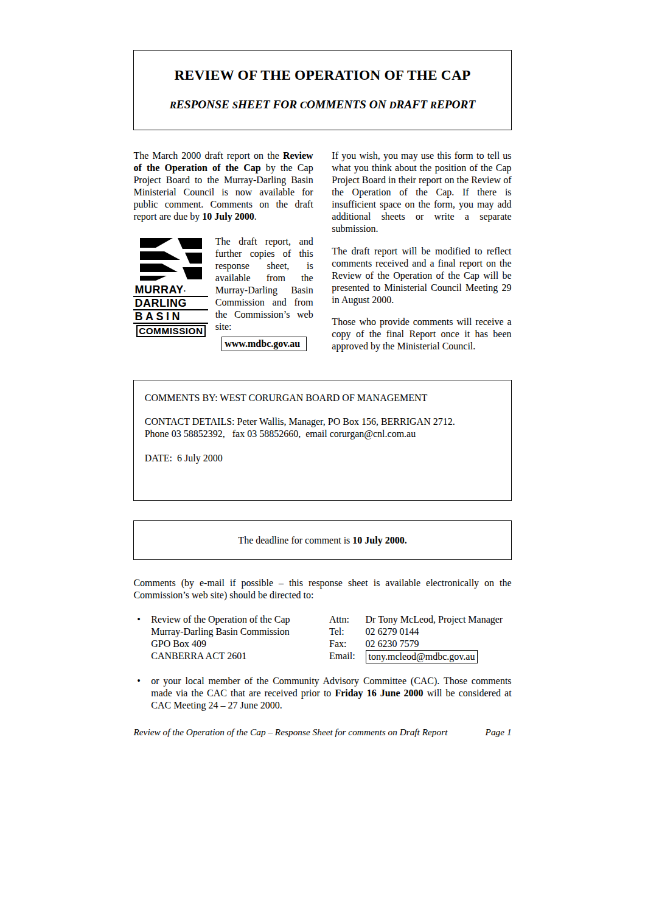REVIEW OF THE OPERATION OF THE CAP
RESPONSE SHEET FOR COMMENTS ON DRAFT REPORT
The March 2000 draft report on the Review of the Operation of the Cap by the Cap Project Board to the Murray-Darling Basin Ministerial Council is now available for public comment. Comments on the draft report are due by 10 July 2000.
MURRAY·
DARLING
BASIN
COMMISSION
The draft report, and further copies of this response sheet, is available from the Murray-Darling Basin Commission and from the Commission’s web site:
www.mdbc.gov.au
If you wish, you may use this form to tell us what you think about the position of the Cap Project Board in their report on the Review of the Operation of the Cap. If there is insufficient space on the form, you may add additional sheets or write a separate submission.
The draft report will be modified to reflect comments received and a final report on the Review of the Operation of the Cap will be presented to Ministerial Council Meeting 29 in August 2000.
Those who provide comments will receive a copy of the final Report once it has been approved by the Ministerial Council.
COMMENTS BY: WEST CORURGAN BOARD OF MANAGEMENT
CONTACT DETAILS: Peter Wallis, Manager, PO Box 156, BERRIGAN 2712.
Phone 03 58852392, fax 03 58852660, email corurgan@cnl.com.au
DATE: 6 July 2000
The deadline for comment is 10 July 2000.
Comments (by e-mail if possible – this response sheet is available electronically on the Commission’s web site) should be directed to:
| Review of the Operation of the Cap | Attn: | Dr Tony McLeod, Project Manager |
| Murray-Darling Basin Commission | Tel: | 02 6279 0144 |
| GPO Box 409 | Fax: | 02 6230 7579 |
| CANBERRA ACT 2601 | Email: | tony.mcleod@mdbc.gov.au |
or your local member of the Community Advisory Committee (CAC). Those comments made via the CAC that are received prior to Friday 16 June 2000 will be considered at CAC Meeting 24 – 27 June 2000.
Review of the Operation of the Cap – Response Sheet for comments on Draft Report Page 1